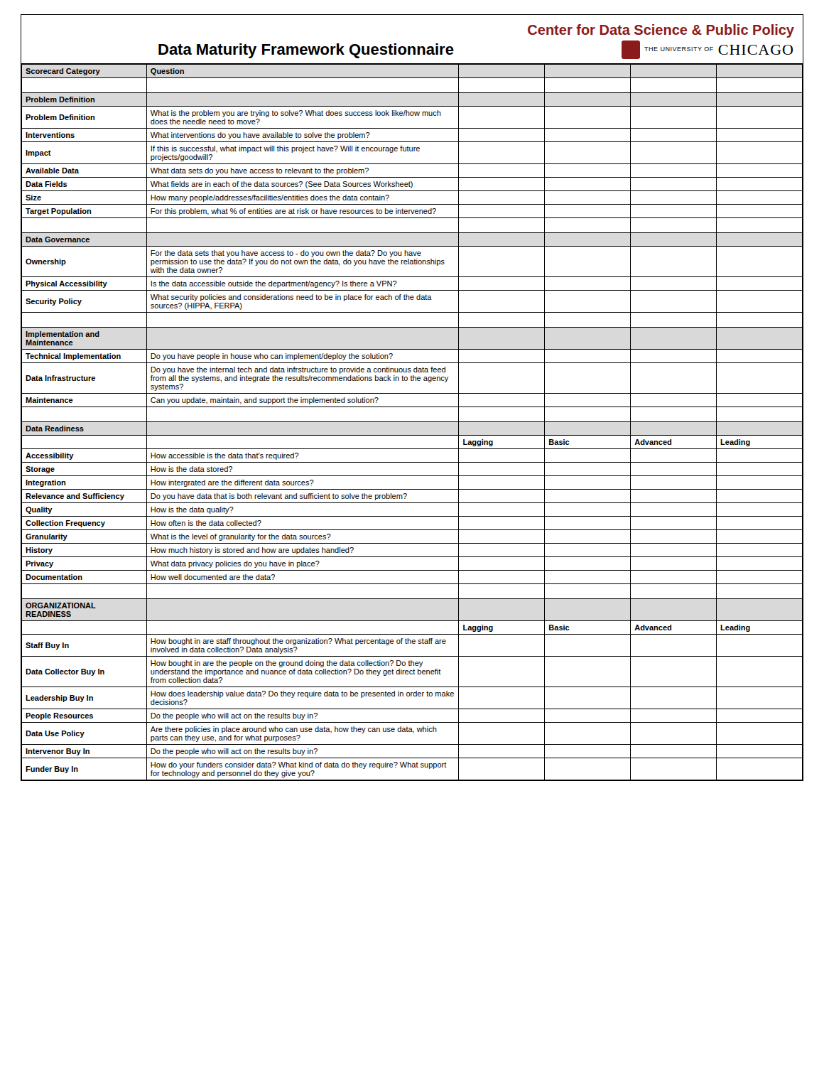Data Maturity Framework Questionnaire
Center for Data Science & Public Policy
THE UNIVERSITY OF CHICAGO
| Scorecard Category | Question | | | | |
| --- | --- | --- | --- | --- | --- |
| Problem Definition | | | | | |
| Problem Definition | What is the problem you are trying to solve? What does success look like/how much does the needle need to move? | | | | |
| Interventions | What interventions do you have available to solve the problem? | | | | |
| Impact | If this is successful, what impact will this project have? Will it encourage future projects/goodwill? | | | | |
| Available Data | What data sets do you have access to relevant to the problem? | | | | |
| Data Fields | What fields are in each of the data sources? (See Data Sources Worksheet) | | | | |
| Size | How many people/addresses/facilities/entities does the data contain? | | | | |
| Target Population | For this problem, what % of entities are at risk or have resources to be intervened? | | | | |
| Data Governance | | | | | |
| Ownership | For the data sets that you have access to - do you own the data? Do you have permission to use the data? If you do not own the data, do you have the relationships with the data owner? | | | | |
| Physical Accessibility | Is the data accessible outside the department/agency? Is there a VPN? | | | | |
| Security Policy | What security policies and considerations need to be in place for each of the data sources? (HIPPA, FERPA) | | | | |
| Implementation and Maintenance | | | | | |
| Technical Implementation | Do you have people in house who can implement/deploy the solution? | | | | |
| Data Infrastructure | Do you have the internal tech and data infrstructure to provide a continuous data feed from all the systems, and integrate the results/recommendations back in to the agency systems? | | | | |
| Maintenance | Can you update, maintain, and support the implemented solution? | | | | |
| Data Readiness | | | | | |
| | | Lagging | Basic | Advanced | Leading |
| Accessibility | How accessible is the data that's required? | | | | |
| Storage | How is the data stored? | | | | |
| Integration | How intergrated are the different data sources? | | | | |
| Relevance and Sufficiency | Do you have data that is both relevant and sufficient to solve the problem? | | | | |
| Quality | How is the data quality? | | | | |
| Collection Frequency | How often is the data collected? | | | | |
| Granularity | What is the level of granularity for the data sources? | | | | |
| History | How much history is stored and how are updates handled? | | | | |
| Privacy | What data privacy policies do you have in place? | | | | |
| Documentation | How well documented are the data? | | | | |
| ORGANIZATIONAL READINESS | | | | | |
| | | Lagging | Basic | Advanced | Leading |
| Staff Buy In | How bought in are staff throughout the organization? What percentage of the staff are involved in data collection? Data analysis? | | | | |
| Data Collector Buy In | How bought in are the people on the ground doing the data collection? Do they understand the importance and nuance of data collection? Do they get direct benefit from collection data? | | | | |
| Leadership Buy In | How does leadership value data? Do they require data to be presented in order to make decisions? | | | | |
| People Resources | Do the people who will act on the results buy in? | | | | |
| Data Use Policy | Are there policies in place around who can use data, how they can use data, which parts can they use, and for what purposes? | | | | |
| Intervenor Buy In | Do the people who will act on the results buy in? | | | | |
| Funder Buy In | How do your funders consider data? What kind of data do they require? What support for technology and personnel do they give you? | | | | |